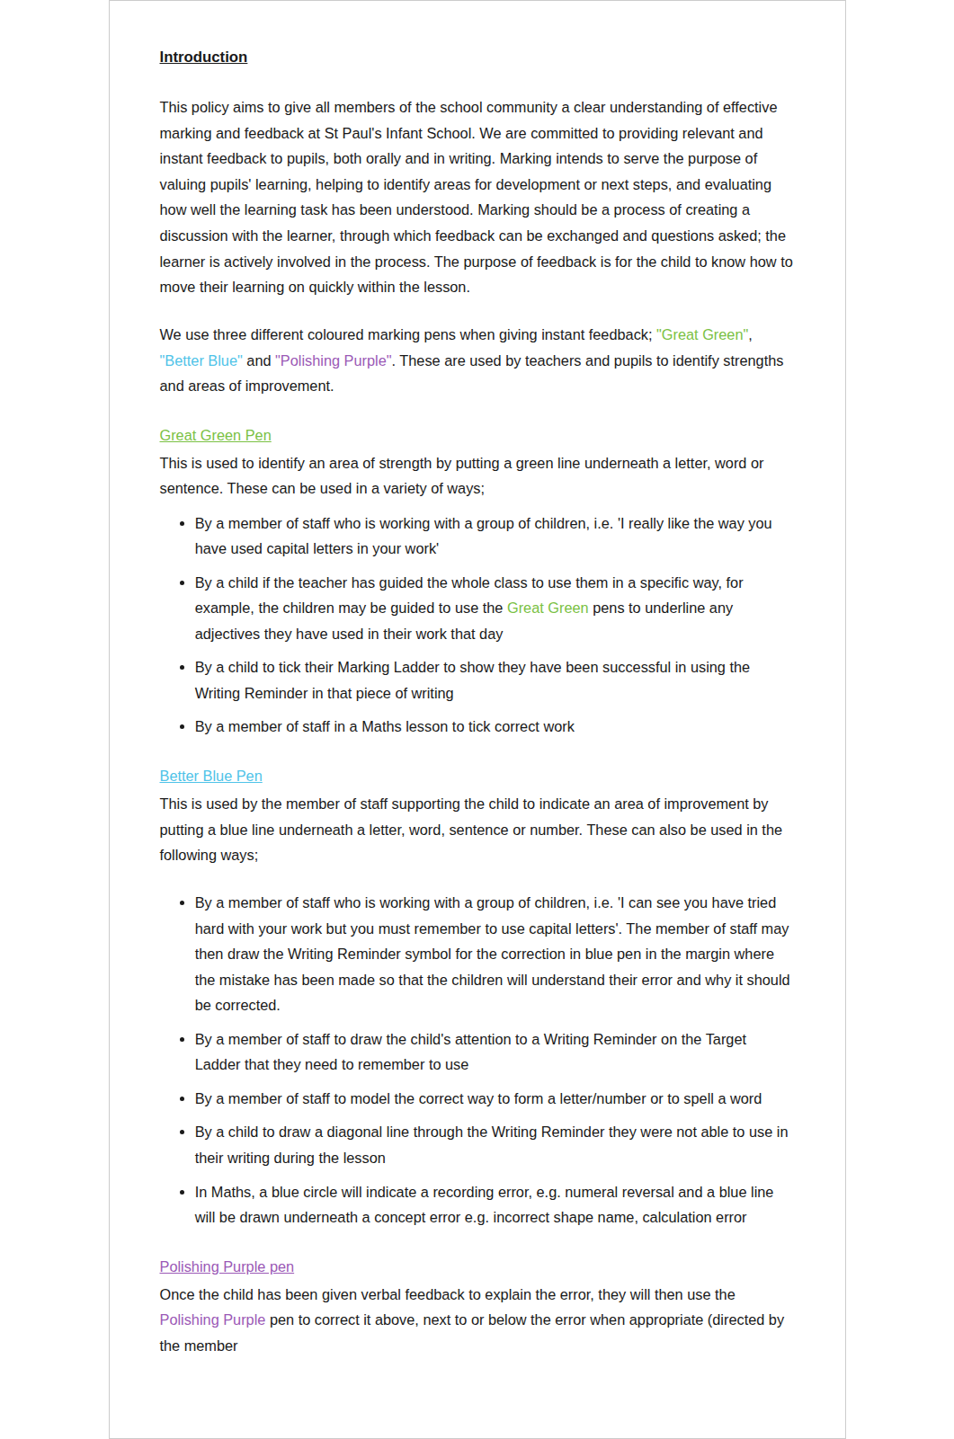Introduction
This policy aims to give all members of the school community a clear understanding of effective marking and feedback at St Paul's Infant School. We are committed to providing relevant and instant feedback to pupils, both orally and in writing. Marking intends to serve the purpose of valuing pupils' learning, helping to identify areas for development or next steps, and evaluating how well the learning task has been understood. Marking should be a process of creating a discussion with the learner, through which feedback can be exchanged and questions asked; the learner is actively involved in the process. The purpose of feedback is for the child to know how to move their learning on quickly within the lesson.
We use three different coloured marking pens when giving instant feedback; "Great Green", "Better Blue" and "Polishing Purple". These are used by teachers and pupils to identify strengths and areas of improvement.
Great Green Pen
This is used to identify an area of strength by putting a green line underneath a letter, word or sentence. These can be used in a variety of ways;
By a member of staff who is working with a group of children, i.e. 'I really like the way you have used capital letters in your work'
By a child if the teacher has guided the whole class to use them in a specific way, for example, the children may be guided to use the Great Green pens to underline any adjectives they have used in their work that day
By a child to tick their Marking Ladder to show they have been successful in using the Writing Reminder in that piece of writing
By a member of staff in a Maths lesson to tick correct work
Better Blue Pen
This is used by the member of staff supporting the child to indicate an area of improvement by putting a blue line underneath a letter, word, sentence or number. These can also be used in the following ways;
By a member of staff who is working with a group of children, i.e. 'I can see you have tried hard with your work but you must remember to use capital letters'. The member of staff may then draw the Writing Reminder symbol for the correction in blue pen in the margin where the mistake has been made so that the children will understand their error and why it should be corrected.
By a member of staff to draw the child's attention to a Writing Reminder on the Target Ladder that they need to remember to use
By a member of staff to model the correct way to form a letter/number or to spell a word
By a child to draw a diagonal line through the Writing Reminder they were not able to use in their writing during the lesson
In Maths, a blue circle will indicate a recording error, e.g. numeral reversal and a blue line will be drawn underneath a concept error e.g. incorrect shape name, calculation error
Polishing Purple pen
Once the child has been given verbal feedback to explain the error, they will then use the Polishing Purple pen to correct it above, next to or below the error when appropriate (directed by the member